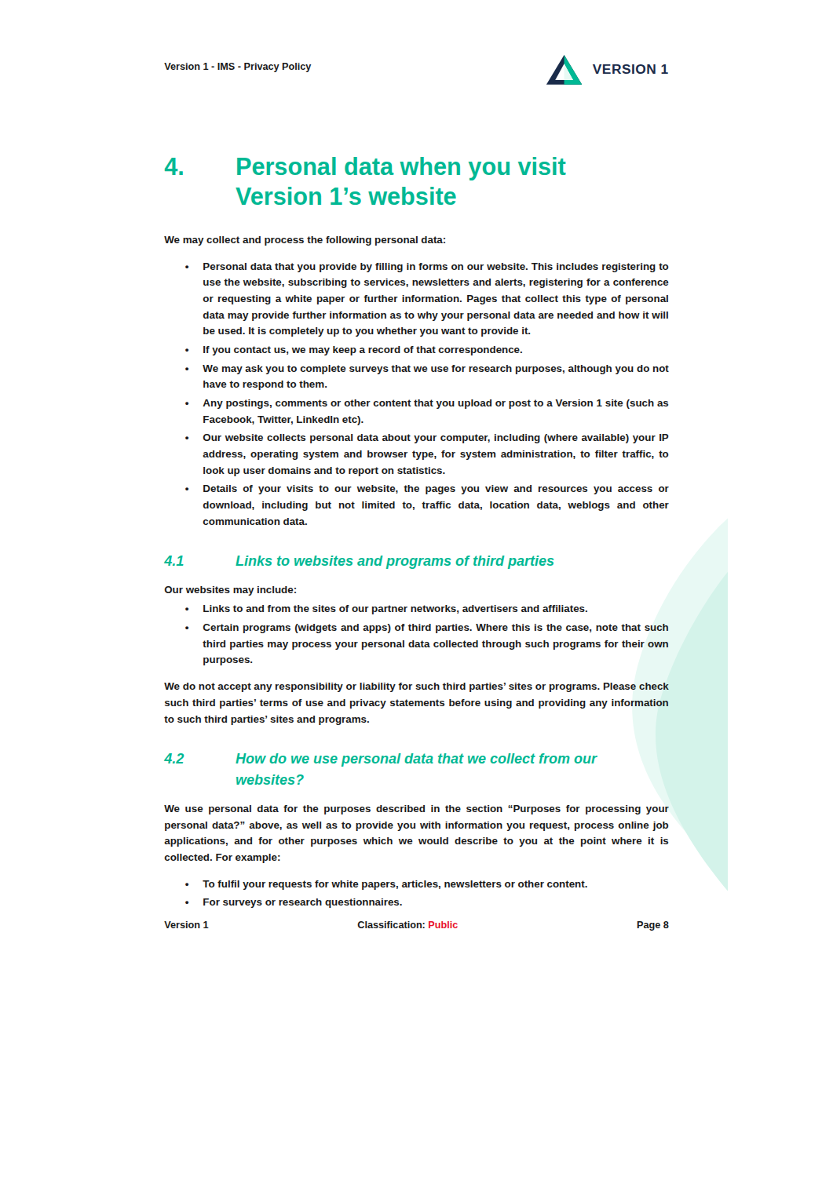Version 1 - IMS - Privacy Policy
VERSION 1
4. Personal data when you visit Version 1’s website
We may collect and process the following personal data:
Personal data that you provide by filling in forms on our website. This includes registering to use the website, subscribing to services, newsletters and alerts, registering for a conference or requesting a white paper or further information. Pages that collect this type of personal data may provide further information as to why your personal data are needed and how it will be used. It is completely up to you whether you want to provide it.
If you contact us, we may keep a record of that correspondence.
We may ask you to complete surveys that we use for research purposes, although you do not have to respond to them.
Any postings, comments or other content that you upload or post to a Version 1 site (such as Facebook, Twitter, LinkedIn etc).
Our website collects personal data about your computer, including (where available) your IP address, operating system and browser type, for system administration, to filter traffic, to look up user domains and to report on statistics.
Details of your visits to our website, the pages you view and resources you access or download, including but not limited to, traffic data, location data, weblogs and other communication data.
4.1 Links to websites and programs of third parties
Our websites may include:
Links to and from the sites of our partner networks, advertisers and affiliates.
Certain programs (widgets and apps) of third parties. Where this is the case, note that such third parties may process your personal data collected through such programs for their own purposes.
We do not accept any responsibility or liability for such third parties’ sites or programs. Please check such third parties’ terms of use and privacy statements before using and providing any information to such third parties’ sites and programs.
4.2 How do we use personal data that we collect from our websites?
We use personal data for the purposes described in the section “Purposes for processing your personal data?” above, as well as to provide you with information you request, process online job applications, and for other purposes which we would describe to you at the point where it is collected. For example:
To fulfil your requests for white papers, articles, newsletters or other content.
For surveys or research questionnaires.
Version 1
Classification: Public
Page 8